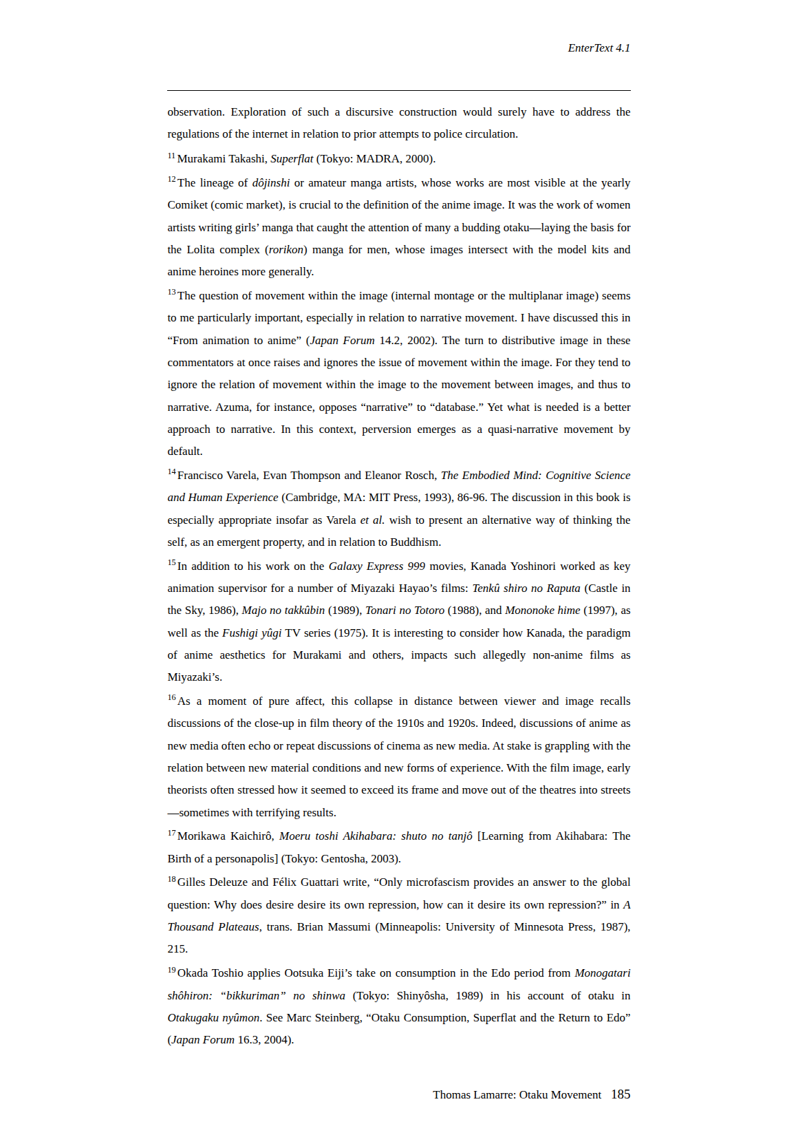EnterText 4.1
observation. Exploration of such a discursive construction would surely have to address the regulations of the internet in relation to prior attempts to police circulation.
11Murakami Takashi, Superflat (Tokyo: MADRA, 2000).
12The lineage of dôjinshi or amateur manga artists, whose works are most visible at the yearly Comiket (comic market), is crucial to the definition of the anime image. It was the work of women artists writing girls’ manga that caught the attention of many a budding otaku—laying the basis for the Lolita complex (rorikon) manga for men, whose images intersect with the model kits and anime heroines more generally.
13The question of movement within the image (internal montage or the multiplanar image) seems to me particularly important, especially in relation to narrative movement. I have discussed this in “From animation to anime” (Japan Forum 14.2, 2002). The turn to distributive image in these commentators at once raises and ignores the issue of movement within the image. For they tend to ignore the relation of movement within the image to the movement between images, and thus to narrative. Azuma, for instance, opposes “narrative” to “database.” Yet what is needed is a better approach to narrative. In this context, perversion emerges as a quasi-narrative movement by default.
14Francisco Varela, Evan Thompson and Eleanor Rosch, The Embodied Mind: Cognitive Science and Human Experience (Cambridge, MA: MIT Press, 1993), 86-96. The discussion in this book is especially appropriate insofar as Varela et al. wish to present an alternative way of thinking the self, as an emergent property, and in relation to Buddhism.
15In addition to his work on the Galaxy Express 999 movies, Kanada Yoshinori worked as key animation supervisor for a number of Miyazaki Hayao’s films: Tenkû shiro no Raputa (Castle in the Sky, 1986), Majo no takkûbin (1989), Tonari no Totoro (1988), and Mononoke hime (1997), as well as the Fushigi yûgi TV series (1975). It is interesting to consider how Kanada, the paradigm of anime aesthetics for Murakami and others, impacts such allegedly non-anime films as Miyazaki’s.
16As a moment of pure affect, this collapse in distance between viewer and image recalls discussions of the close-up in film theory of the 1910s and 1920s. Indeed, discussions of anime as new media often echo or repeat discussions of cinema as new media. At stake is grappling with the relation between new material conditions and new forms of experience. With the film image, early theorists often stressed how it seemed to exceed its frame and move out of the theatres into streets—sometimes with terrifying results.
17Morikawa Kaichirô, Moeru toshi Akihabara: shuto no tanjô [Learning from Akihabara: The Birth of a personapolis] (Tokyo: Gentosha, 2003).
18Gilles Deleuze and Félix Guattari write, “Only microfascism provides an answer to the global question: Why does desire desire its own repression, how can it desire its own repression?” in A Thousand Plateaus, trans. Brian Massumi (Minneapolis: University of Minnesota Press, 1987), 215.
19Okada Toshio applies Ootsuka Eiji’s take on consumption in the Edo period from Monogatari shôhiron: “bikkuriman” no shinwa (Tokyo: Shinyôsha, 1989) in his account of otaku in Otakugaku nyûmon. See Marc Steinberg, “Otaku Consumption, Superflat and the Return to Edo” (Japan Forum 16.3, 2004).
Thomas Lamarre: Otaku Movement 185